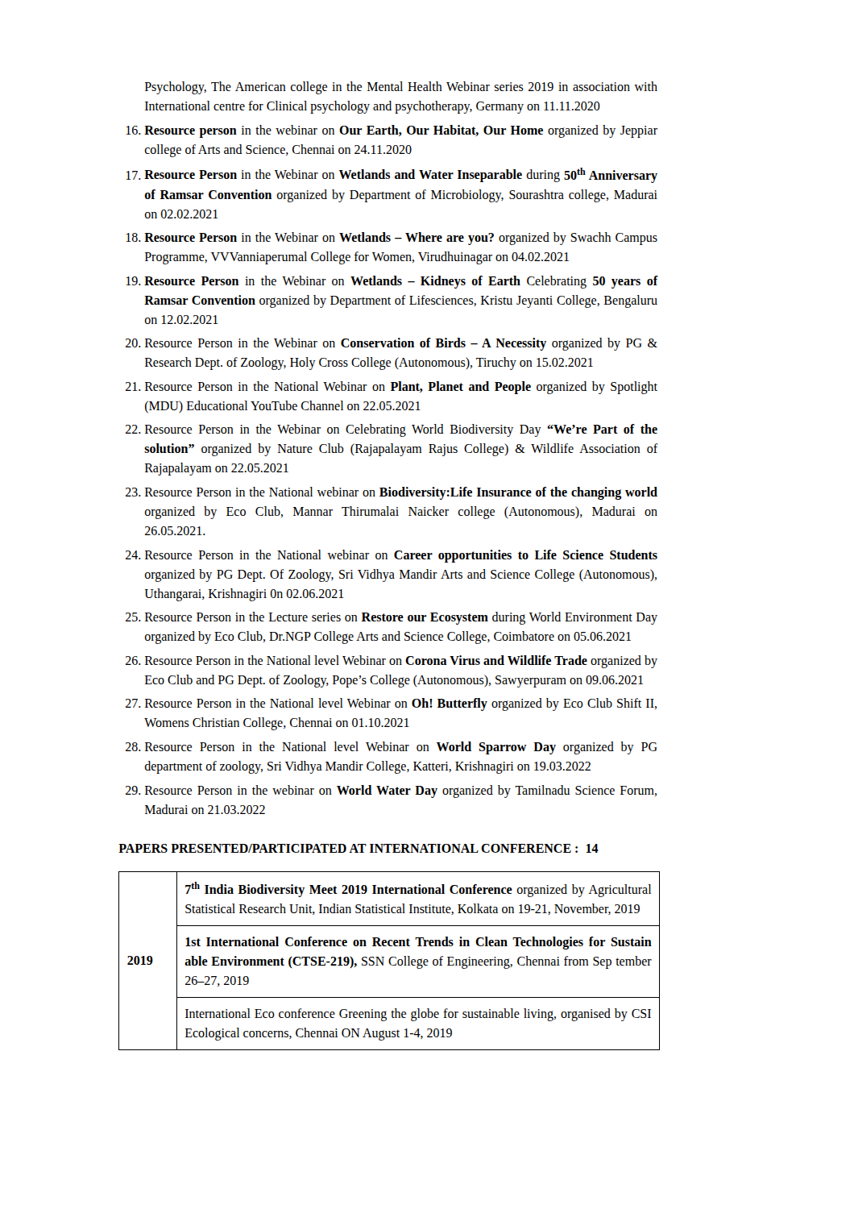Psychology, The American college in the Mental Health Webinar series 2019 in association with International centre for Clinical psychology and psychotherapy, Germany on 11.11.2020
Resource person in the webinar on Our Earth, Our Habitat, Our Home organized by Jeppiar college of Arts and Science, Chennai on 24.11.2020
Resource Person in the Webinar on Wetlands and Water Inseparable during 50th Anniversary of Ramsar Convention organized by Department of Microbiology, Sourashtra college, Madurai on 02.02.2021
Resource Person in the Webinar on Wetlands – Where are you? organized by Swachh Campus Programme, VVVanniaperumal College for Women, Virudhuinagar on 04.02.2021
Resource Person in the Webinar on Wetlands – Kidneys of Earth Celebrating 50 years of Ramsar Convention organized by Department of Lifesciences, Kristu Jeyanti College, Bengaluru on 12.02.2021
Resource Person in the Webinar on Conservation of Birds – A Necessity organized by PG & Research Dept. of Zoology, Holy Cross College (Autonomous), Tiruchy on 15.02.2021
Resource Person in the National Webinar on Plant, Planet and People organized by Spotlight (MDU) Educational YouTube Channel on 22.05.2021
Resource Person in the Webinar on Celebrating World Biodiversity Day “We’re Part of the solution” organized by Nature Club (Rajapalayam Rajus College) & Wildlife Association of Rajapalayam on 22.05.2021
Resource Person in the National webinar on Biodiversity:Life Insurance of the changing world organized by Eco Club, Mannar Thirumalai Naicker college (Autonomous), Madurai on 26.05.2021.
Resource Person in the National webinar on Career opportunities to Life Science Students organized by PG Dept. Of Zoology, Sri Vidhya Mandir Arts and Science College (Autonomous), Uthangarai, Krishnagiri 0n 02.06.2021
Resource Person in the Lecture series on Restore our Ecosystem during World Environment Day organized by Eco Club, Dr.NGP College Arts and Science College, Coimbatore on 05.06.2021
Resource Person in the National level Webinar on Corona Virus and Wildlife Trade organized by Eco Club and PG Dept. of Zoology, Pope’s College (Autonomous), Sawyerpuram on 09.06.2021
Resource Person in the National level Webinar on Oh! Butterfly organized by Eco Club Shift II, Womens Christian College, Chennai on 01.10.2021
Resource Person in the National level Webinar on World Sparrow Day organized by PG department of zoology, Sri Vidhya Mandir College, Katteri, Krishnagiri on 19.03.2022
Resource Person in the webinar on World Water Day organized by Tamilnadu Science Forum, Madurai on 21.03.2022
PAPERS PRESENTED/PARTICIPATED AT INTERNATIONAL CONFERENCE : 14
| 2019 | 7 th India Biodiversity Meet 2019 International Conference organized by Agricultural Statistical Research Unit, Indian Statistical Institute, Kolkata on 19-21, November, 2019 |
| 1st International Conference on Recent Trends in Clean Technologies for Sustain able Environment (CTSE-219), SSN College of Engineering, Chennai from Sep tember 26–27, 2019 |
| International Eco conference Greening the globe for sustainable living, organised by CSI Ecological concerns, Chennai ON August 1-4, 2019 |